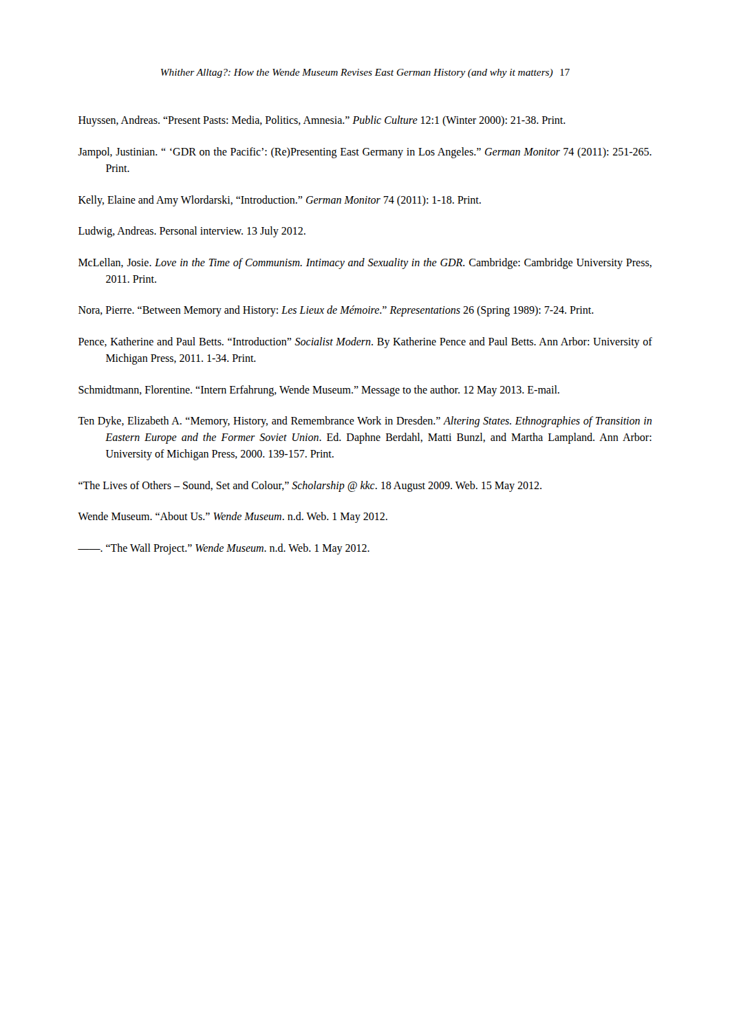Whither Alltag?: How the Wende Museum Revises East German History (and why it matters)17
Huyssen, Andreas. “Present Pasts: Media, Politics, Amnesia.” Public Culture 12:1 (Winter 2000): 21-38. Print.
Jampol, Justinian. “ ‘GDR on the Pacific’: (Re)Presenting East Germany in Los Angeles.” German Monitor 74 (2011): 251-265. Print.
Kelly, Elaine and Amy Wlordarski, “Introduction.” German Monitor 74 (2011): 1-18. Print.
Ludwig, Andreas. Personal interview. 13 July 2012.
McLellan, Josie. Love in the Time of Communism. Intimacy and Sexuality in the GDR. Cambridge: Cambridge University Press, 2011. Print.
Nora, Pierre. “Between Memory and History: Les Lieux de Mémoire.” Representations 26 (Spring 1989): 7-24. Print.
Pence, Katherine and Paul Betts. “Introduction” Socialist Modern. By Katherine Pence and Paul Betts. Ann Arbor: University of Michigan Press, 2011. 1-34. Print.
Schmidtmann, Florentine. “Intern Erfahrung, Wende Museum.” Message to the author. 12 May 2013. E-mail.
Ten Dyke, Elizabeth A. “Memory, History, and Remembrance Work in Dresden.” Altering States. Ethnographies of Transition in Eastern Europe and the Former Soviet Union. Ed. Daphne Berdahl, Matti Bunzl, and Martha Lampland. Ann Arbor: University of Michigan Press, 2000. 139-157. Print.
“The Lives of Others – Sound, Set and Colour,” Scholarship @ kkc. 18 August 2009. Web. 15 May 2012.
Wende Museum. “About Us.” Wende Museum. n.d. Web. 1 May 2012.
——. “The Wall Project.” Wende Museum. n.d. Web. 1 May 2012.